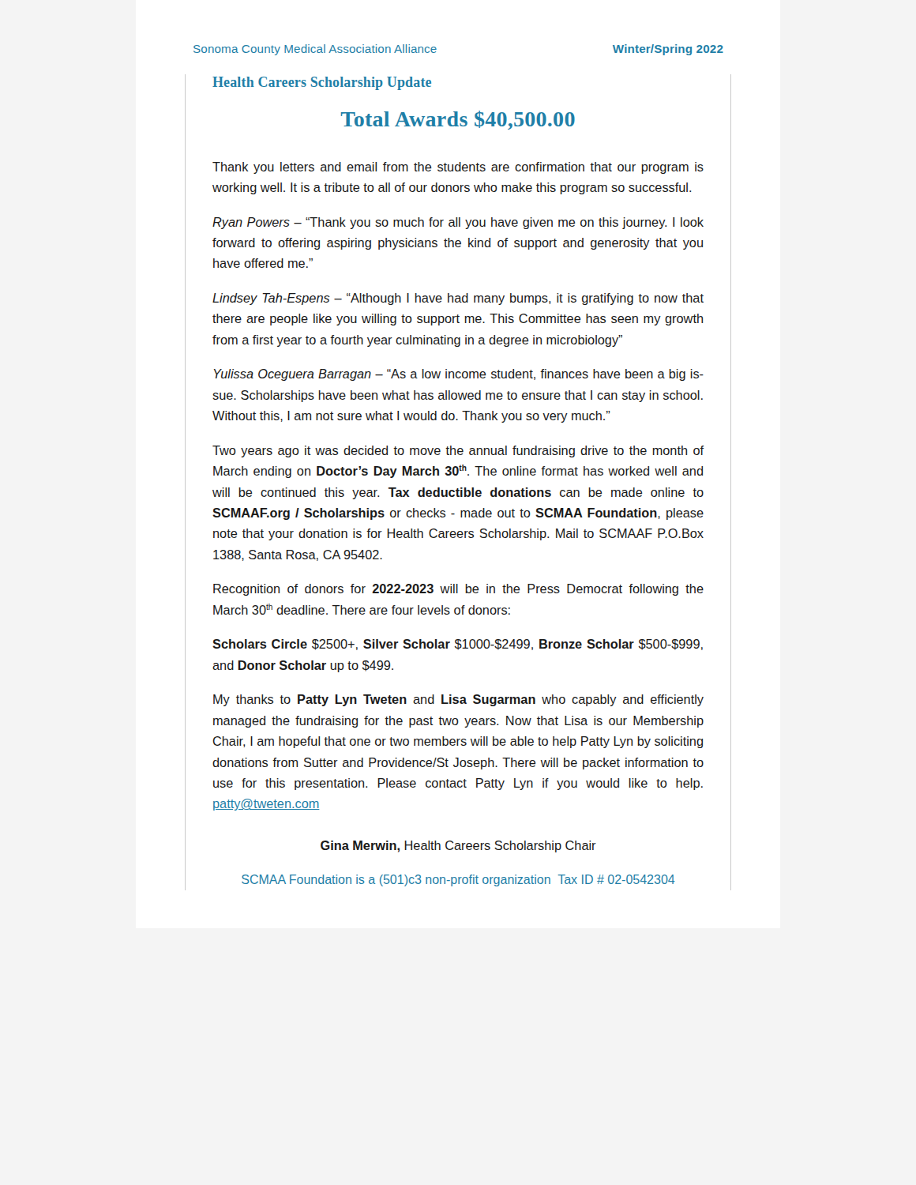Sonoma County Medical Association Alliance Winter/Spring 2022
Health Careers Scholarship Update
Total Awards $40,500.00
Thank you letters and email from the students are confirmation that our program is working well. It is a tribute to all of our donors who make this program so successful.
Ryan Powers – “Thank you so much for all you have given me on this journey. I look forward to offering aspiring physicians the kind of support and generosity that you have offered me.”
Lindsey Tah-Espens – “Although I have had many bumps, it is gratifying to now that there are people like you willing to support me. This Committee has seen my growth from a first year to a fourth year culminating in a degree in microbiology”
Yulissa Oceguera Barragan – “As a low income student, finances have been a big issue. Scholarships have been what has allowed me to ensure that I can stay in school. Without this, I am not sure what I would do. Thank you so very much.”
Two years ago it was decided to move the annual fundraising drive to the month of March ending on Doctor’s Day March 30th. The online format has worked well and will be continued this year. Tax deductible donations can be made online to SCMAAF.org / Scholarships or checks - made out to SCMAA Foundation, please note that your donation is for Health Careers Scholarship. Mail to SCMAAF P.O.Box 1388, Santa Rosa, CA 95402.
Recognition of donors for 2022-2023 will be in the Press Democrat following the March 30th deadline. There are four levels of donors:
Scholars Circle $2500+, Silver Scholar $1000-$2499, Bronze Scholar $500-$999, and Donor Scholar up to $499.
My thanks to Patty Lyn Tweten and Lisa Sugarman who capably and efficiently managed the fundraising for the past two years. Now that Lisa is our Membership Chair, I am hopeful that one or two members will be able to help Patty Lyn by soliciting donations from Sutter and Providence/St Joseph. There will be packet information to use for this presentation. Please contact Patty Lyn if you would like to help. patty@tweten.com
Gina Merwin, Health Careers Scholarship Chair
SCMAA Foundation is a (501)c3 non-profit organization Tax ID # 02-0542304